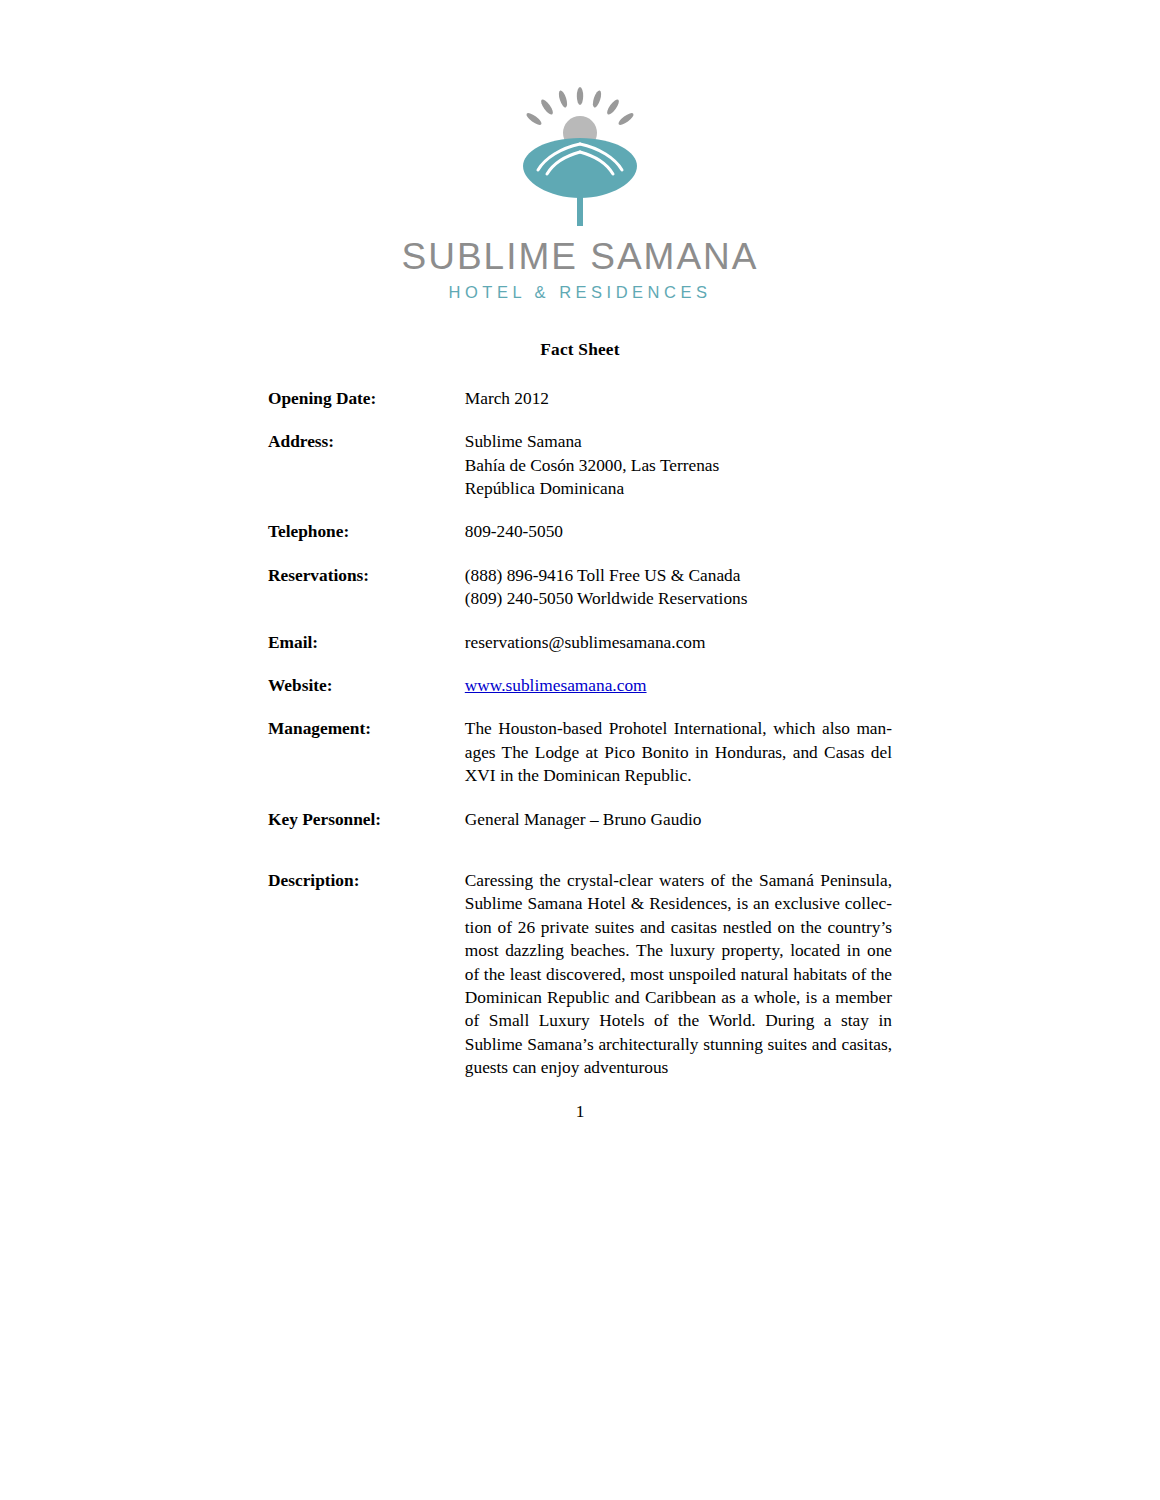SUBLIME SAMANA
HOTEL & RESIDENCES
Fact Sheet
| Opening Date: | March 2012 |
| Address: | Sublime Samana Bahía de Cosón 32000, Las Terrenas República Dominicana |
| Telephone: | 809-240-5050 |
| Reservations: | (888) 896-9416 Toll Free US & Canada (809) 240-5050 Worldwide Reservations |
| Email: | reservations@sublimesamana.com |
| Website: | www.sublimesamana.com |
| Management: | The Houston-based Prohotel International, which also manages The Lodge at Pico Bonito in Honduras, and Casas del XVI in the Dominican Republic. |
| Key Personnel: | General Manager – Bruno Gaudio |
| Description: | Caressing the crystal-clear waters of the Samaná Peninsula, Sublime Samana Hotel & Residences, is an exclusive collection of 26 private suites and casitas nestled on the country’s most dazzling beaches. The luxury property, located in one of the least discovered, most unspoiled natural habitats of the Dominican Republic and Caribbean as a whole, is a member of Small Luxury Hotels of the World. During a stay in Sublime Samana’s architecturally stunning suites and casitas, guests can enjoy adventurous |
1